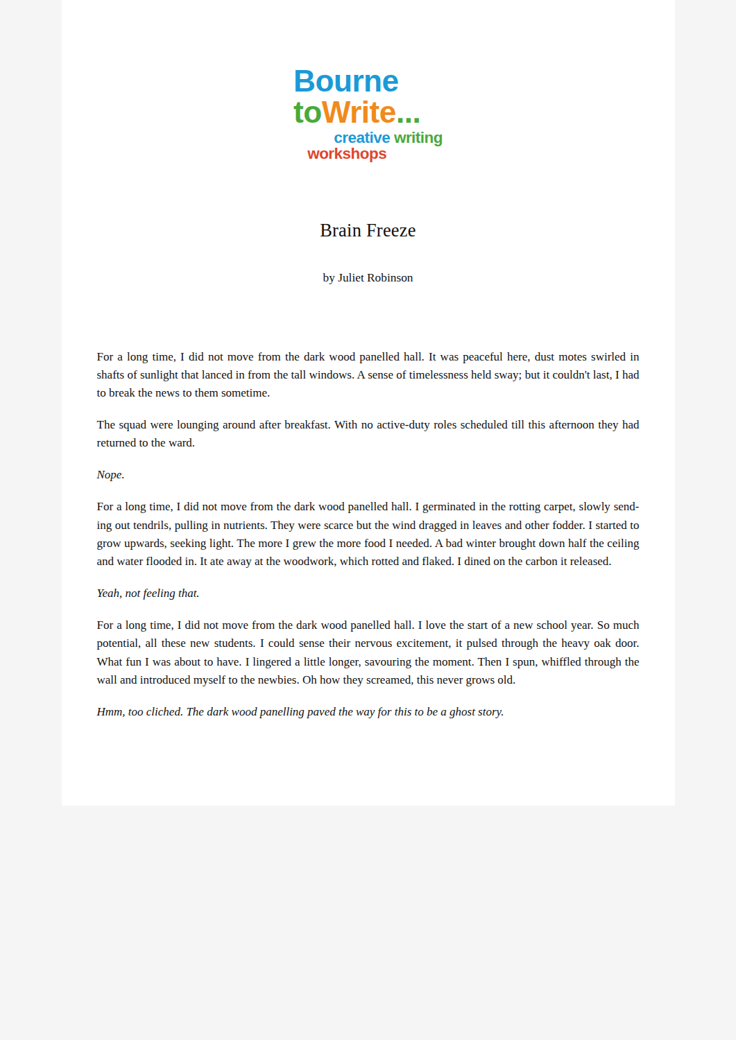Bourne
to Write...
creative writing
workshops
Brain Freeze
by Juliet Robinson
For a long time, I did not move from the dark wood panelled hall. It was peaceful here, dust motes swirled in shafts of sunlight that lanced in from the tall windows. A sense of timelessness held sway; but it couldn't last, I had to break the news to them sometime.
The squad were lounging around after breakfast. With no active-duty roles scheduled till this afternoon they had returned to the ward.
Nope.
For a long time, I did not move from the dark wood panelled hall. I germinated in the rotting carpet, slowly sending out tendrils, pulling in nutrients. They were scarce but the wind dragged in leaves and other fodder. I started to grow upwards, seeking light. The more I grew the more food I needed. A bad winter brought down half the ceiling and water flooded in. It ate away at the woodwork, which rotted and flaked. I dined on the carbon it released.
Yeah, not feeling that.
For a long time, I did not move from the dark wood panelled hall. I love the start of a new school year. So much potential, all these new students. I could sense their nervous excitement, it pulsed through the heavy oak door. What fun I was about to have. I lingered a little longer, savouring the moment. Then I spun, whiffled through the wall and introduced myself to the newbies. Oh how they screamed, this never grows old.
Hmm, too cliched. The dark wood panelling paved the way for this to be a ghost story.